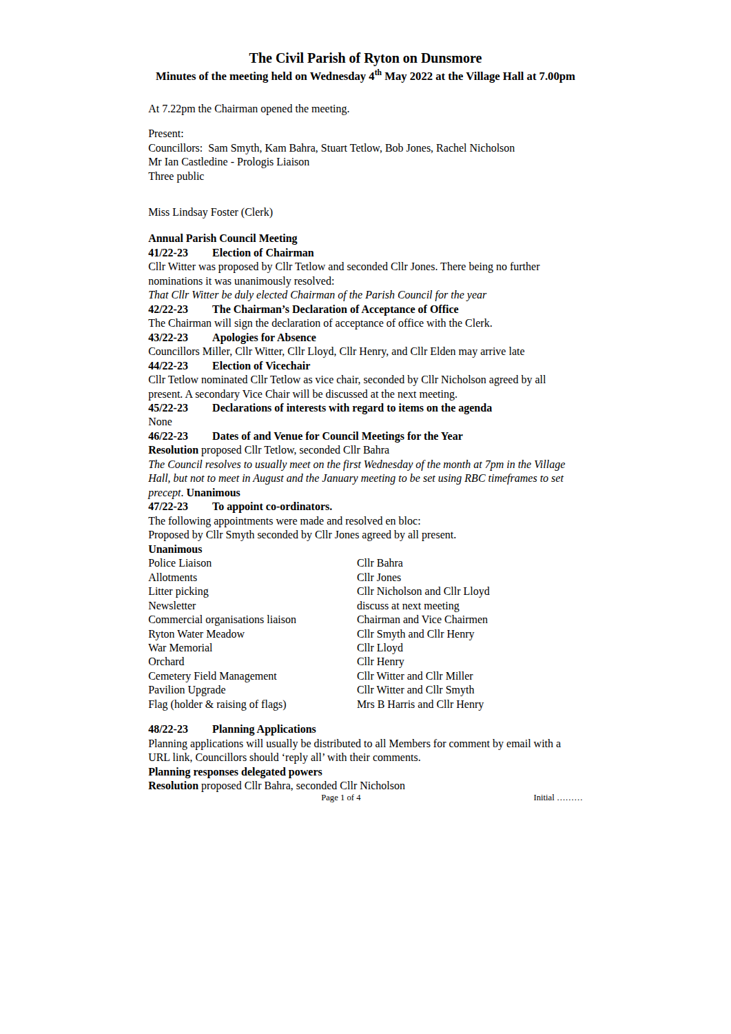The Civil Parish of Ryton on Dunsmore
Minutes of the meeting held on Wednesday 4th May 2022 at the Village Hall at 7.00pm
At 7.22pm the Chairman opened the meeting.
Present:
Councillors: Sam Smyth, Kam Bahra, Stuart Tetlow, Bob Jones, Rachel Nicholson
Mr Ian Castledine - Prologis Liaison
Three public
Miss Lindsay Foster (Clerk)
Annual Parish Council Meeting
41/22-23 Election of Chairman
Cllr Witter was proposed by Cllr Tetlow and seconded Cllr Jones. There being no further nominations it was unanimously resolved:
That Cllr Witter be duly elected Chairman of the Parish Council for the year
42/22-23 The Chairman’s Declaration of Acceptance of Office
The Chairman will sign the declaration of acceptance of office with the Clerk.
43/22-23 Apologies for Absence
Councillors Miller, Cllr Witter, Cllr Lloyd, Cllr Henry, and Cllr Elden may arrive late
44/22-23 Election of Vicechair
Cllr Tetlow nominated Cllr Tetlow as vice chair, seconded by Cllr Nicholson agreed by all present. A secondary Vice Chair will be discussed at the next meeting.
45/22-23 Declarations of interests with regard to items on the agenda
None
46/22-23 Dates of and Venue for Council Meetings for the Year
Resolution proposed Cllr Tetlow, seconded Cllr Bahra
The Council resolves to usually meet on the first Wednesday of the month at 7pm in the Village Hall, but not to meet in August and the January meeting to be set using RBC timeframes to set precept. Unanimous
47/22-23 To appoint co-ordinators.
The following appointments were made and resolved en bloc:
Proposed by Cllr Smyth seconded by Cllr Jones agreed by all present.
Unanimous
| Police Liaison | Cllr Bahra |
| Allotments | Cllr Jones |
| Litter picking | Cllr Nicholson and Cllr Lloyd |
| Newsletter | discuss at next meeting |
| Commercial organisations liaison | Chairman and Vice Chairmen |
| Ryton Water Meadow | Cllr Smyth and Cllr Henry |
| War Memorial | Cllr Lloyd |
| Orchard | Cllr Henry |
| Cemetery Field Management | Cllr Witter and Cllr Miller |
| Pavilion Upgrade | Cllr Witter and Cllr Smyth |
| Flag (holder & raising of flags) | Mrs B Harris and Cllr Henry |
48/22-23 Planning Applications
Planning applications will usually be distributed to all Members for comment by email with a URL link, Councillors should ‘reply all’ with their comments.
Planning responses delegated powers
Resolution proposed Cllr Bahra, seconded Cllr Nicholson
Page 1 of 4
Initial ………